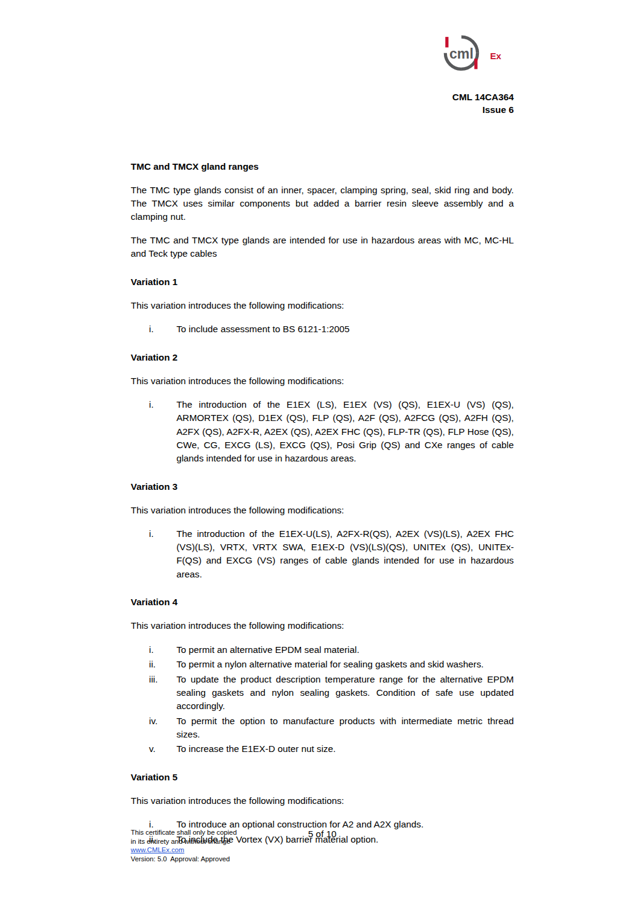cml Ex
CML 14CA364
Issue 6
TMC and TMCX gland ranges
The TMC type glands consist of an inner, spacer, clamping spring, seal, skid ring and body. The TMCX uses similar components but added a barrier resin sleeve assembly and a clamping nut.
The TMC and TMCX type glands are intended for use in hazardous areas with MC, MC-HL and Teck type cables
Variation 1
This variation introduces the following modifications:
i. To include assessment to BS 6121-1:2005
Variation 2
This variation introduces the following modifications:
i. The introduction of the E1EX (LS), E1EX (VS) (QS), E1EX-U (VS) (QS), ARMORTEX (QS), D1EX (QS), FLP (QS), A2F (QS), A2FCG (QS), A2FH (QS), A2FX (QS), A2FX-R, A2EX (QS), A2EX FHC (QS), FLP-TR (QS), FLP Hose (QS), CWe, CG, EXCG (LS), EXCG (QS), Posi Grip (QS) and CXe ranges of cable glands intended for use in hazardous areas.
Variation 3
This variation introduces the following modifications:
i. The introduction of the E1EX-U(LS), A2FX-R(QS), A2EX (VS)(LS), A2EX FHC (VS)(LS), VRTX, VRTX SWA, E1EX-D (VS)(LS)(QS), UNITEx (QS), UNITEx-F(QS) and EXCG (VS) ranges of cable glands intended for use in hazardous areas.
Variation 4
This variation introduces the following modifications:
i. To permit an alternative EPDM seal material.
ii. To permit a nylon alternative material for sealing gaskets and skid washers.
iii. To update the product description temperature range for the alternative EPDM sealing gaskets and nylon sealing gaskets. Condition of safe use updated accordingly.
iv. To permit the option to manufacture products with intermediate metric thread sizes.
v. To increase the E1EX-D outer nut size.
Variation 5
This variation introduces the following modifications:
i. To introduce an optional construction for A2 and A2X glands.
ii. To include the Vortex (VX) barrier material option.
This certificate shall only be copied
in its entirety and without change
www.CMLEx.com
Version: 5.0 Approval: Approved
5 of 10